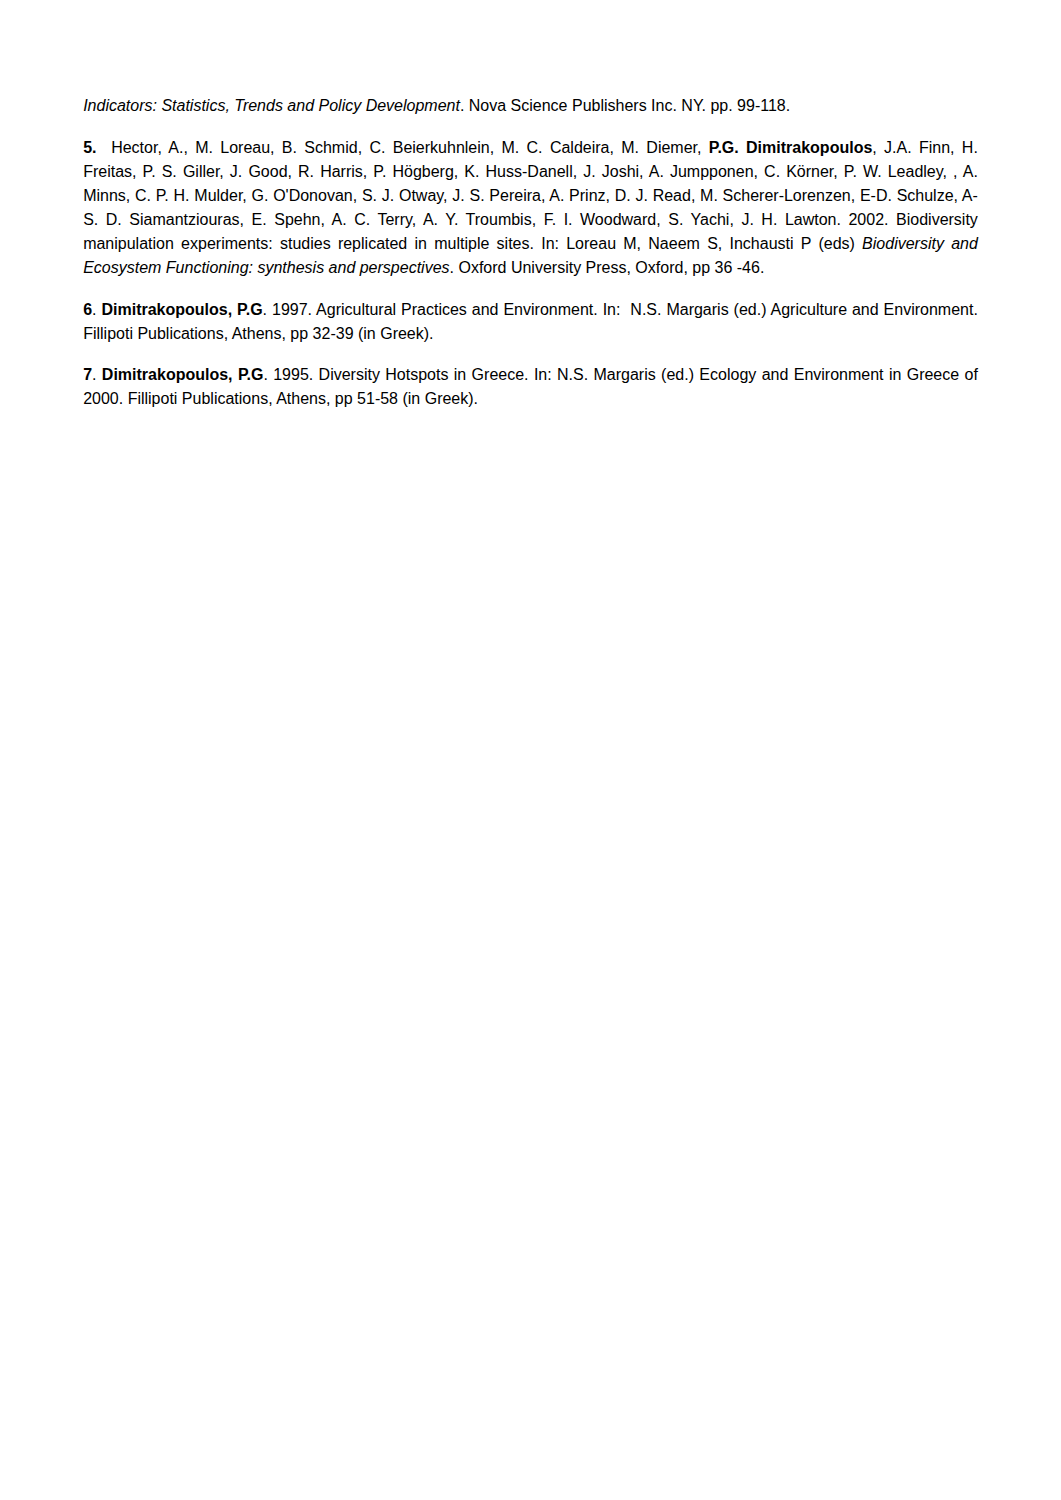Indicators: Statistics, Trends and Policy Development. Nova Science Publishers Inc. NY. pp. 99-118.
5. Hector, A., M. Loreau, B. Schmid, C. Beierkuhnlein, M. C. Caldeira, M. Diemer, P.G. Dimitrakopoulos, J.A. Finn, H. Freitas, P. S. Giller, J. Good, R. Harris, P. Högberg, K. Huss-Danell, J. Joshi, A. Jumpponen, C. Körner, P. W. Leadley, , A. Minns, C. P. H. Mulder, G. O'Donovan, S. J. Otway, J. S. Pereira, A. Prinz, D. J. Read, M. Scherer-Lorenzen, E-D. Schulze, A-S. D. Siamantziouras, E. Spehn, A. C. Terry, A. Y. Troumbis, F. I. Woodward, S. Yachi, J. H. Lawton. 2002. Biodiversity manipulation experiments: studies replicated in multiple sites. In: Loreau M, Naeem S, Inchausti P (eds) Biodiversity and Ecosystem Functioning: synthesis and perspectives. Oxford University Press, Oxford, pp 36 -46.
6. Dimitrakopoulos, P.G. 1997. Agricultural Practices and Environment. In: N.S. Margaris (ed.) Agriculture and Environment. Fillipoti Publications, Athens, pp 32-39 (in Greek).
7. Dimitrakopoulos, P.G. 1995. Diversity Hotspots in Greece. In: N.S. Margaris (ed.) Ecology and Environment in Greece of 2000. Fillipoti Publications, Athens, pp 51-58 (in Greek).